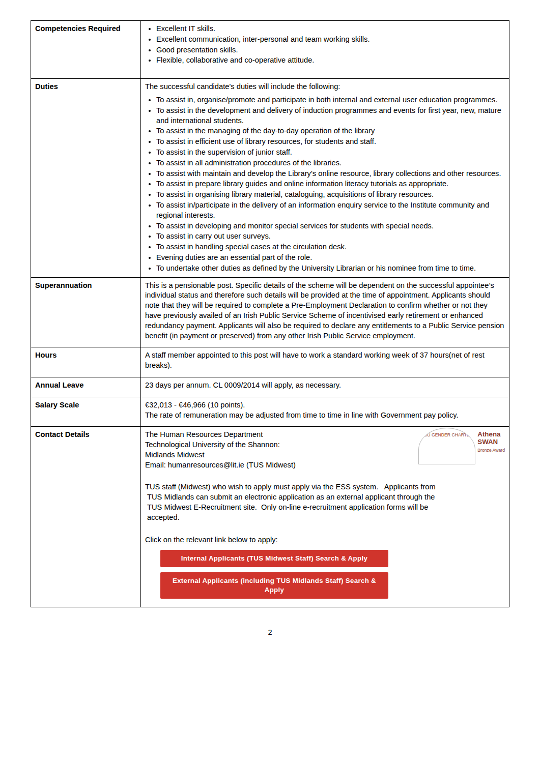| Competencies Required | Excellent IT skills. Excellent communication, inter-personal and team working skills. Good presentation skills. Flexible, collaborative and co-operative attitude. |
| Duties | The successful candidate’s duties will include the following: To assist in, organise/promote and participate in both internal and external user education programmes. To assist in the development and delivery of induction programmes and events for first year, new, mature and international students. To assist in the managing of the day-to-day operation of the library To assist in efficient use of library resources, for students and staff. To assist in the supervision of junior staff. To assist in all administration procedures of the libraries. To assist with maintain and develop the Library’s online resource, library collections and other resources. To assist in prepare library guides and online information literacy tutorials as appropriate. To assist in organising library material, cataloguing, acquisitions of library resources. To assist in/participate in the delivery of an information enquiry service to the Institute community and regional interests. To assist in developing and monitor special services for students with special needs. To assist in carry out user surveys. To assist in handling special cases at the circulation desk. Evening duties are an essential part of the role. To undertake other duties as defined by the University Librarian or his nominee from time to time. |
| Superannuation | This is a pensionable post. Specific details of the scheme will be dependent on the successful appointee’s individual status and therefore such details will be provided at the time of appointment. Applicants should note that they will be required to complete a Pre-Employment Declaration to confirm whether or not they have previously availed of an Irish Public Service Scheme of incentivised early retirement or enhanced redundancy payment. Applicants will also be required to declare any entitlements to a Public Service pension benefit (in payment or preserved) from any other Irish Public Service employment. |
| Hours | A staff member appointed to this post will have to work a standard working week of 37 hours(net of rest breaks). |
| Annual Leave | 23 days per annum. CL 0009/2014 will apply, as necessary. |
| Salary Scale | €32,013 - €46,966 (10 points). The rate of remuneration may be adjusted from time to time in line with Government pay policy. |
| Contact Details | ECU GENDER CHARTER Athena SWAN Bronze Award The Human Resources Department Technological University of the Shannon: Midlands Midwest Email: humanresources@lit.ie (TUS Midwest) TUS staff (Midwest) who wish to apply must apply via the ESS system. Applicants from TUS Midlands can submit an electronic application as an external applicant through the TUS Midwest E-Recruitment site. Only on-line e-recruitment application forms will be accepted. Click on the relevant link below to apply: Internal Applicants (TUS Midwest Staff) Search & Apply External Applicants (including TUS Midlands Staff) Search & Apply |
2